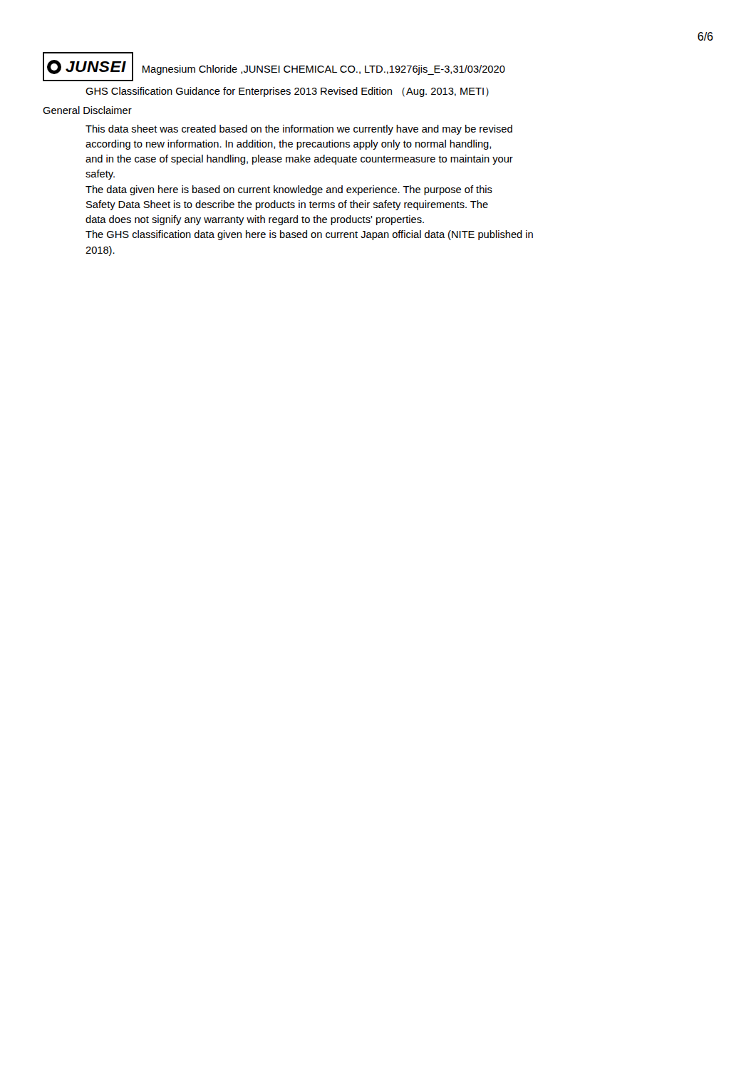6/6
JUNSEI
Magnesium Chloride ,JUNSEI CHEMICAL CO., LTD.,19276jis_E-3,31/03/2020
GHS Classification Guidance for Enterprises 2013 Revised Edition （Aug. 2013, METI）
General Disclaimer
This data sheet was created based on the information we currently have and may be revised
according to new information. In addition, the precautions apply only to normal handling,
and in the case of special handling, please make adequate countermeasure to maintain your
safety.
The data given here is based on current knowledge and experience. The purpose of this
Safety Data Sheet is to describe the products in terms of their safety requirements. The
data does not signify any warranty with regard to the products' properties.
The GHS classification data given here is based on current Japan official data (NITE published in
2018).